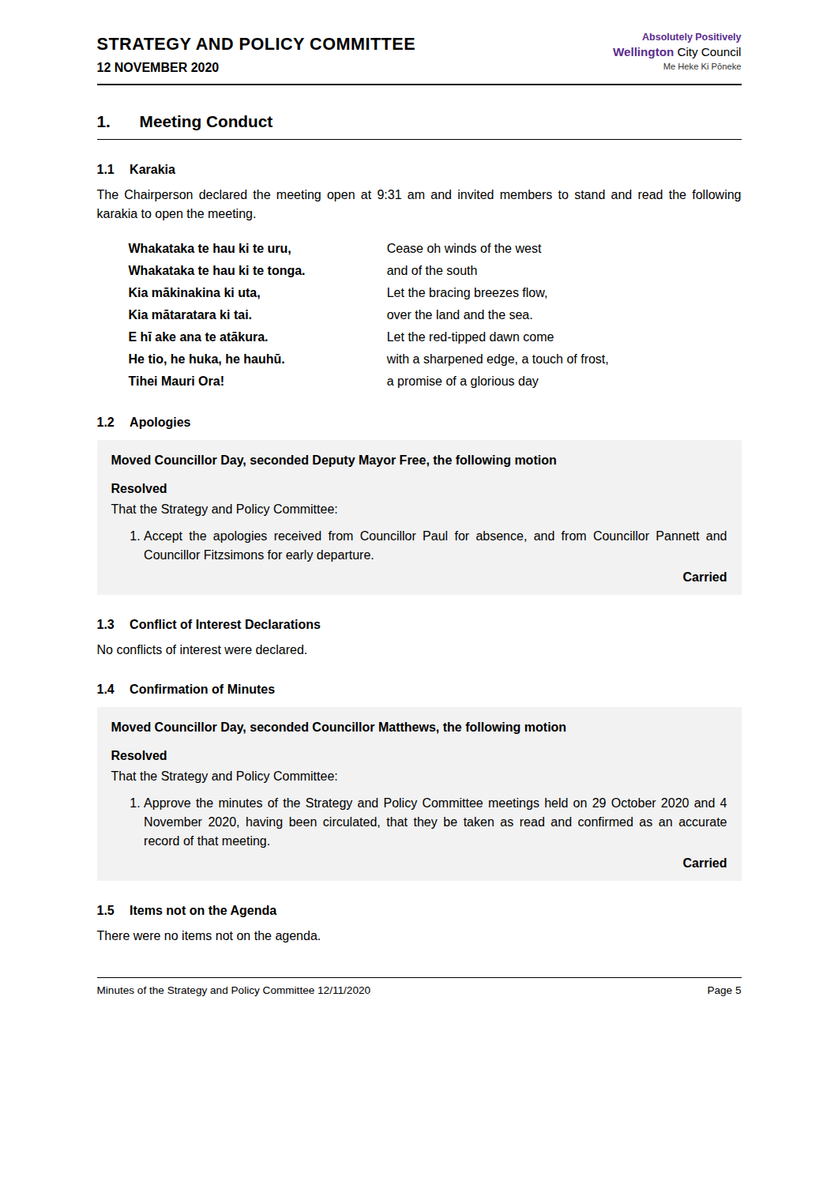STRATEGY AND POLICY COMMITTEE
12 NOVEMBER 2020
Absolutely Positively
Wellington City Council
Me Heke Ki Pōneke
1. Meeting Conduct
1.1 Karakia
The Chairperson declared the meeting open at 9:31 am and invited members to stand and read the following karakia to open the meeting.
| Whakataka te hau ki te uru, | Cease oh winds of the west |
| Whakataka te hau ki te tonga. | and of the south |
| Kia mākinakina ki uta, | Let the bracing breezes flow, |
| Kia mātaratara ki tai. | over the land and the sea. |
| E hī ake ana te atākura. | Let the red-tipped dawn come |
| He tio, he huka, he hauhū. | with a sharpened edge, a touch of frost, |
| Tihei Mauri Ora! | a promise of a glorious day |
1.2 Apologies
Moved Councillor Day, seconded Deputy Mayor Free, the following motion
Resolved
That the Strategy and Policy Committee:
Accept the apologies received from Councillor Paul for absence, and from Councillor Pannett and Councillor Fitzsimons for early departure.
Carried
1.3 Conflict of Interest Declarations
No conflicts of interest were declared.
1.4 Confirmation of Minutes
Moved Councillor Day, seconded Councillor Matthews, the following motion
Resolved
That the Strategy and Policy Committee:
Approve the minutes of the Strategy and Policy Committee meetings held on 29 October 2020 and 4 November 2020, having been circulated, that they be taken as read and confirmed as an accurate record of that meeting.
Carried
1.5 Items not on the Agenda
There were no items not on the agenda.
Minutes of the Strategy and Policy Committee 12/11/2020
Page 5